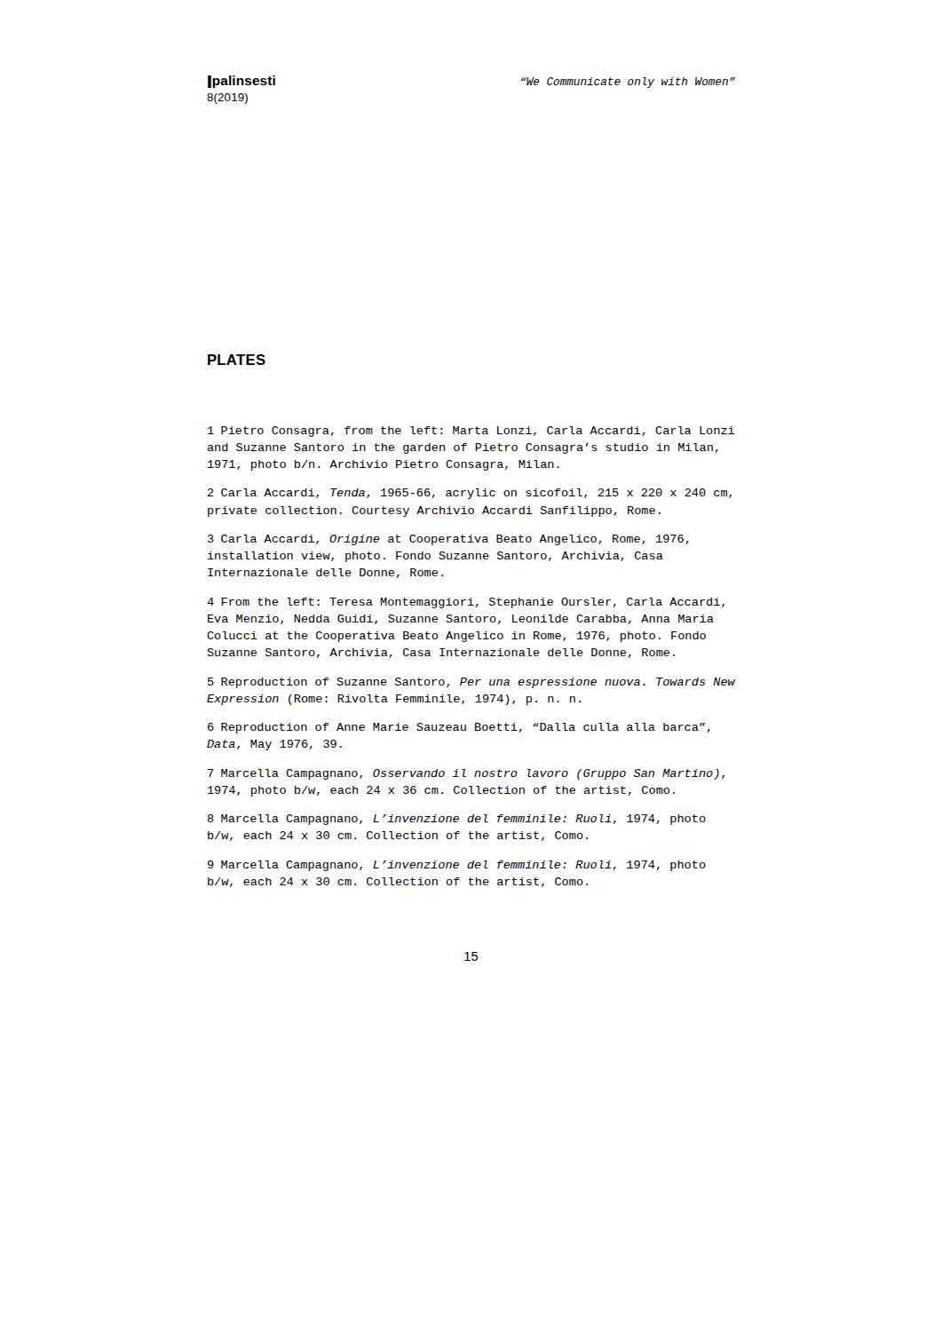||palinsesti 8(2019) “We Communicate only with Women”
PLATES
1 Pietro Consagra, from the left: Marta Lonzi, Carla Accardi, Carla Lonzi and Suzanne Santoro in the garden of Pietro Consagra’s studio in Milan, 1971, photo b/n. Archivio Pietro Consagra, Milan.
2 Carla Accardi, Tenda, 1965-66, acrylic on sicofoil, 215 x 220 x 240 cm, private collection. Courtesy Archivio Accardi Sanfilippo, Rome.
3 Carla Accardi, Origine at Cooperativa Beato Angelico, Rome, 1976, installation view, photo. Fondo Suzanne Santoro, Archivia, Casa Internazionale delle Donne, Rome.
4 From the left: Teresa Montemaggiori, Stephanie Oursler, Carla Accardi, Eva Menzio, Nedda Guidi, Suzanne Santoro, Leonilde Carabba, Anna Maria Colucci at the Cooperativa Beato Angelico in Rome, 1976, photo. Fondo Suzanne Santoro, Archivia, Casa Internazionale delle Donne, Rome.
5 Reproduction of Suzanne Santoro, Per una espressione nuova. Towards New Expression (Rome: Rivolta Femminile, 1974), p. n. n.
6 Reproduction of Anne Marie Sauzeau Boetti, “Dalla culla alla barca”, Data, May 1976, 39.
7 Marcella Campagnano, Osservando il nostro lavoro (Gruppo San Martino), 1974, photo b/w, each 24 x 36 cm. Collection of the artist, Como.
8 Marcella Campagnano, L’invenzione del femminile: Ruoli, 1974, photo b/w, each 24 x 30 cm. Collection of the artist, Como.
9 Marcella Campagnano, L’invenzione del femminile: Ruoli, 1974, photo b/w, each 24 x 30 cm. Collection of the artist, Como.
15